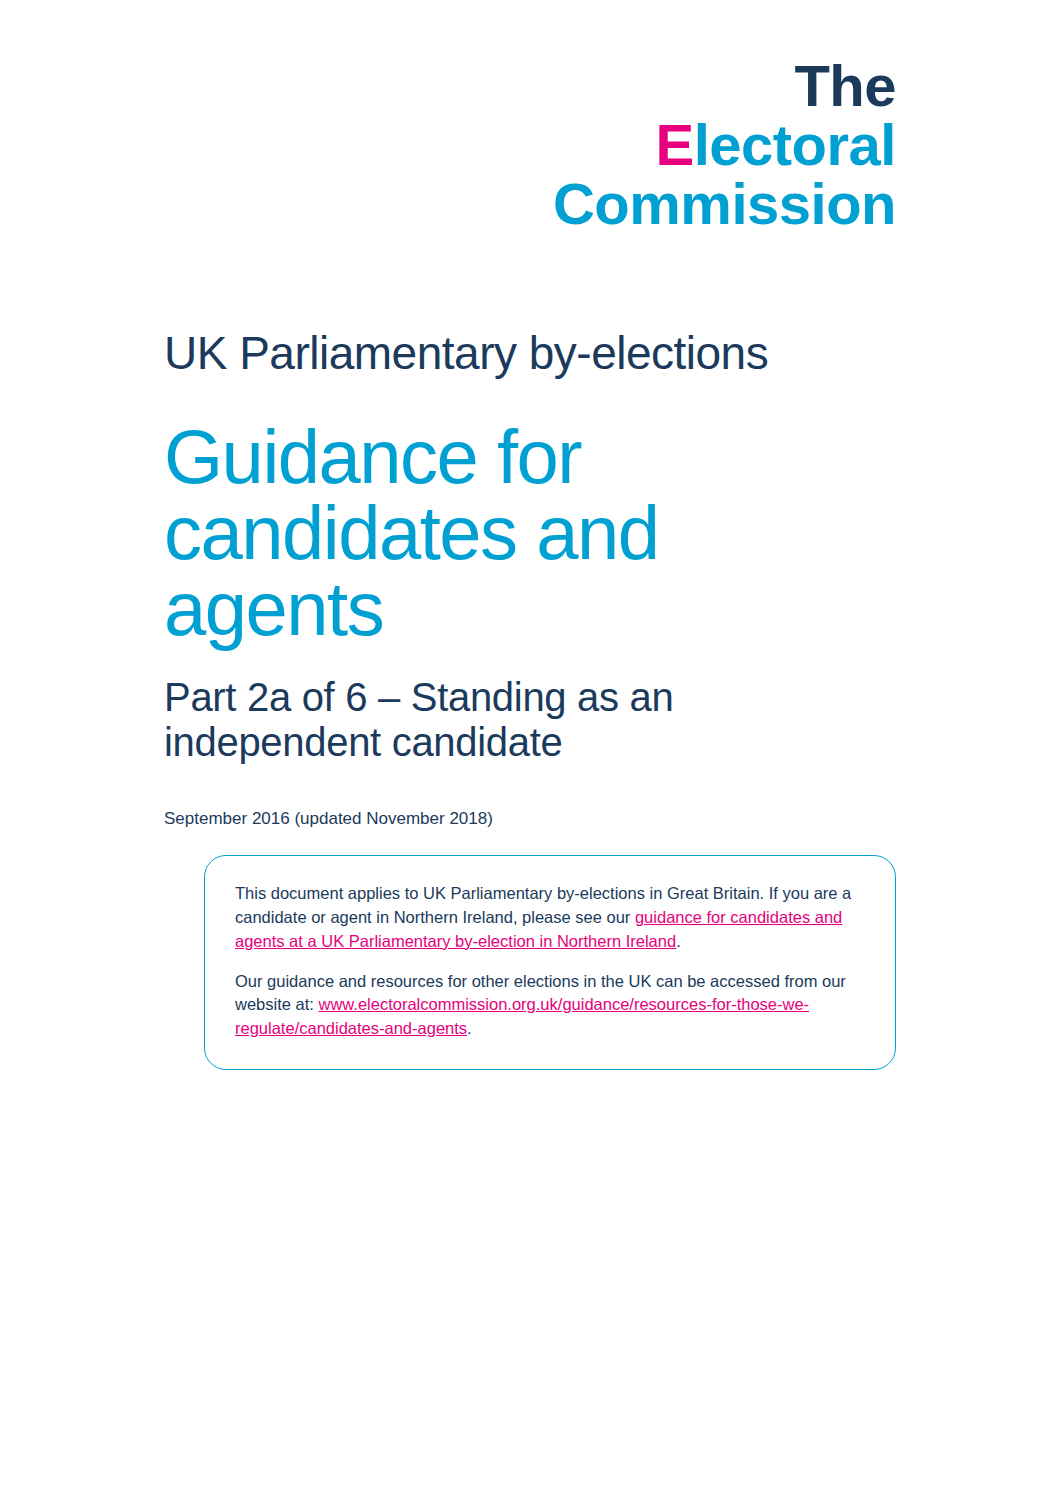The
Electoral
Commission
UK Parliamentary by-elections
Guidance for candidates and agents
Part 2a of 6 – Standing as an independent candidate
September 2016 (updated November 2018)
This document applies to UK Parliamentary by-elections in Great Britain. If you are a candidate or agent in Northern Ireland, please see our guidance for candidates and agents at a UK Parliamentary by-election in Northern Ireland.
Our guidance and resources for other elections in the UK can be accessed from our website at: www.electoralcommission.org.uk/guidance/resources-for-those-we-regulate/candidates-and-agents.